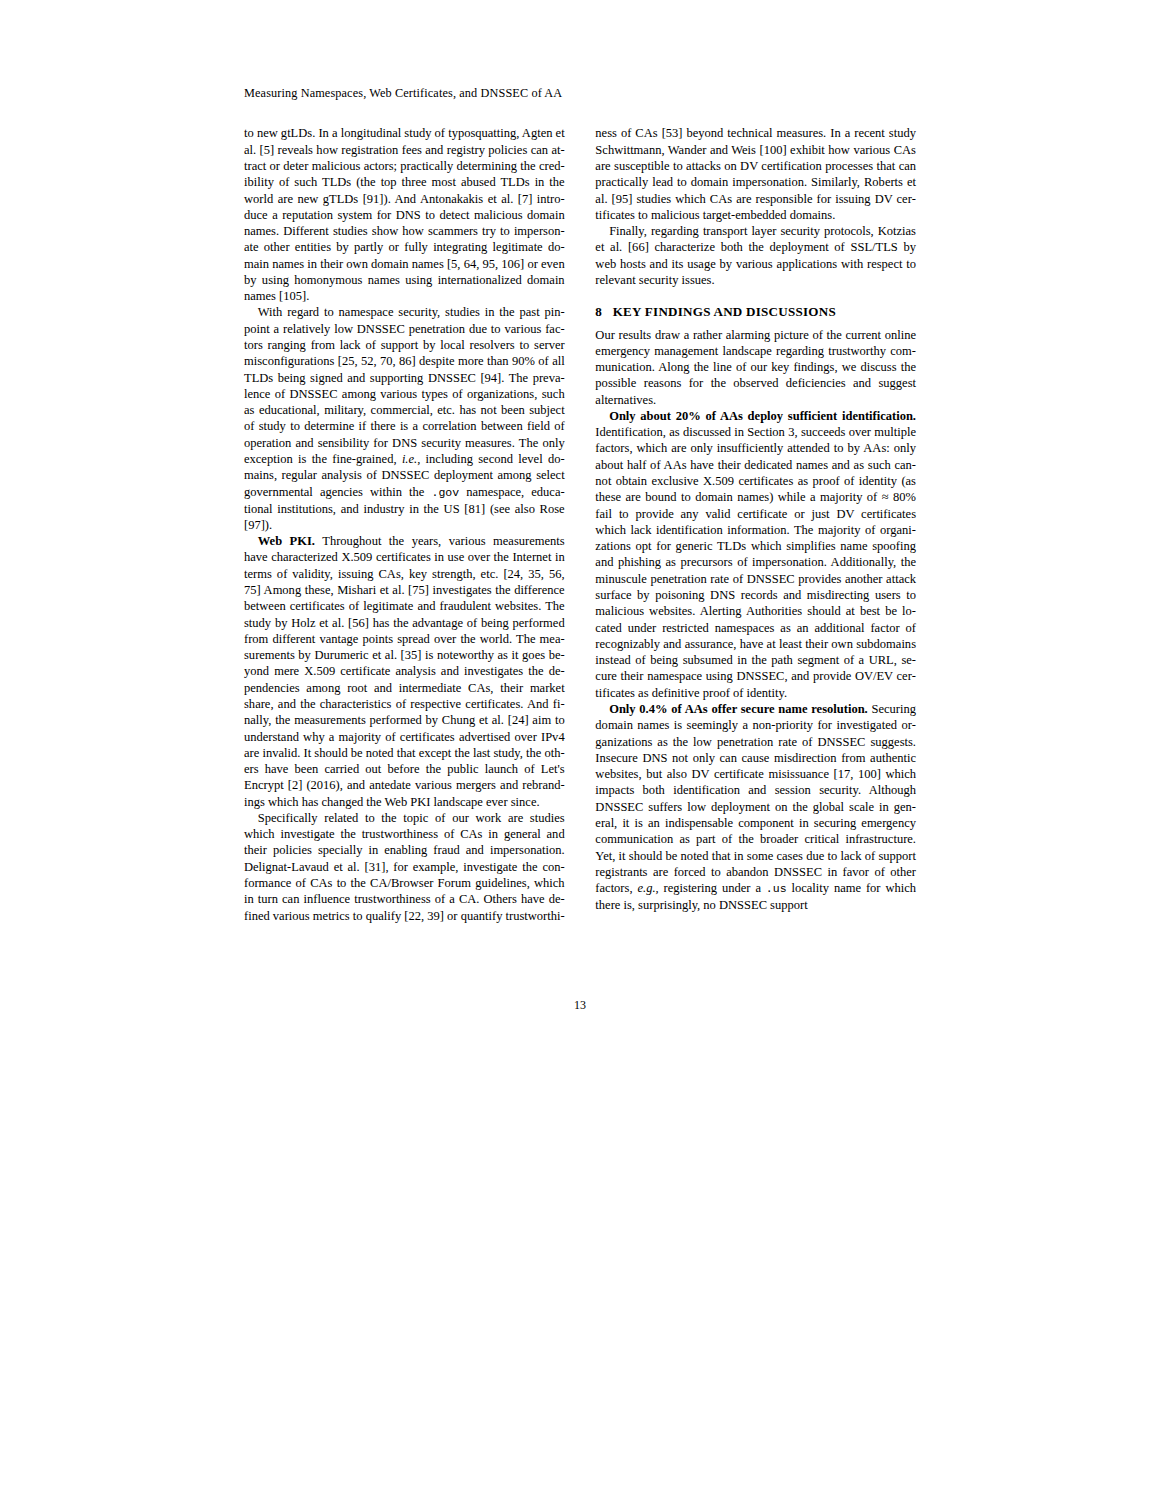Measuring Namespaces, Web Certificates, and DNSSEC of AA
to new gtLDs. In a longitudinal study of typosquatting, Agten et al. [5] reveals how registration fees and registry policies can attract or deter malicious actors; practically determining the credibility of such TLDs (the top three most abused TLDs in the world are new gTLDs [91]). And Antonakakis et al. [7] introduce a reputation system for DNS to detect malicious domain names. Different studies show how scammers try to impersonate other entities by partly or fully integrating legitimate domain names in their own domain names [5, 64, 95, 106] or even by using homonymous names using internationalized domain names [105].
With regard to namespace security, studies in the past pinpoint a relatively low DNSSEC penetration due to various factors ranging from lack of support by local resolvers to server misconfigurations [25, 52, 70, 86] despite more than 90% of all TLDs being signed and supporting DNSSEC [94]. The prevalence of DNSSEC among various types of organizations, such as educational, military, commercial, etc. has not been subject of study to determine if there is a correlation between field of operation and sensibility for DNS security measures. The only exception is the fine-grained, i.e., including second level domains, regular analysis of DNSSEC deployment among select governmental agencies within the .gov namespace, educational institutions, and industry in the US [81] (see also Rose [97]).
Web PKI. Throughout the years, various measurements have characterized X.509 certificates in use over the Internet in terms of validity, issuing CAs, key strength, etc. [24, 35, 56, 75] Among these, Mishari et al. [75] investigates the difference between certificates of legitimate and fraudulent websites. The study by Holz et al. [56] has the advantage of being performed from different vantage points spread over the world. The measurements by Durumeric et al. [35] is noteworthy as it goes beyond mere X.509 certificate analysis and investigates the dependencies among root and intermediate CAs, their market share, and the characteristics of respective certificates. And finally, the measurements performed by Chung et al. [24] aim to understand why a majority of certificates advertised over IPv4 are invalid. It should be noted that except the last study, the others have been carried out before the public launch of Let's Encrypt [2] (2016), and antedate various mergers and rebrandings which has changed the Web PKI landscape ever since.
Specifically related to the topic of our work are studies which investigate the trustworthiness of CAs in general and their policies specially in enabling fraud and impersonation. Delignat-Lavaud et al. [31], for example, investigate the conformance of CAs to the CA/Browser Forum guidelines, which in turn can influence trustworthiness of a CA. Others have defined various metrics to qualify [22, 39] or quantify trustworthiness of CAs [53] beyond technical measures. In a recent study Schwittmann, Wander and Weis [100] exhibit how various CAs are susceptible to attacks on DV certification processes that can practically lead to domain impersonation. Similarly, Roberts et al. [95] studies which CAs are responsible for issuing DV certificates to malicious target-embedded domains.
Finally, regarding transport layer security protocols, Kotzias et al. [66] characterize both the deployment of SSL/TLS by web hosts and its usage by various applications with respect to relevant security issues.
8 Key Findings and Discussions
Our results draw a rather alarming picture of the current online emergency management landscape regarding trustworthy communication. Along the line of our key findings, we discuss the possible reasons for the observed deficiencies and suggest alternatives.
Only about 20% of AAs deploy sufficient identification. Identification, as discussed in Section 3, succeeds over multiple factors, which are only insufficiently attended to by AAs: only about half of AAs have their dedicated names and as such cannot obtain exclusive X.509 certificates as proof of identity (as these are bound to domain names) while a majority of ≈ 80% fail to provide any valid certificate or just DV certificates which lack identification information. The majority of organizations opt for generic TLDs which simplifies name spoofing and phishing as precursors of impersonation. Additionally, the minuscule penetration rate of DNSSEC provides another attack surface by poisoning DNS records and misdirecting users to malicious websites. Alerting Authorities should at best be located under restricted namespaces as an additional factor of recognizably and assurance, have at least their own subdomains instead of being subsumed in the path segment of a URL, secure their namespace using DNSSEC, and provide OV/EV certificates as definitive proof of identity.
Only 0.4% of AAs offer secure name resolution. Securing domain names is seemingly a non-priority for investigated organizations as the low penetration rate of DNSSEC suggests. Insecure DNS not only can cause misdirection from authentic websites, but also DV certificate misissuance [17, 100] which impacts both identification and session security. Although DNSSEC suffers low deployment on the global scale in general, it is an indispensable component in securing emergency communication as part of the broader critical infrastructure. Yet, it should be noted that in some cases due to lack of support registrants are forced to abandon DNSSEC in favor of other factors, e.g., registering under a .us locality name for which there is, surprisingly, no DNSSEC support
13